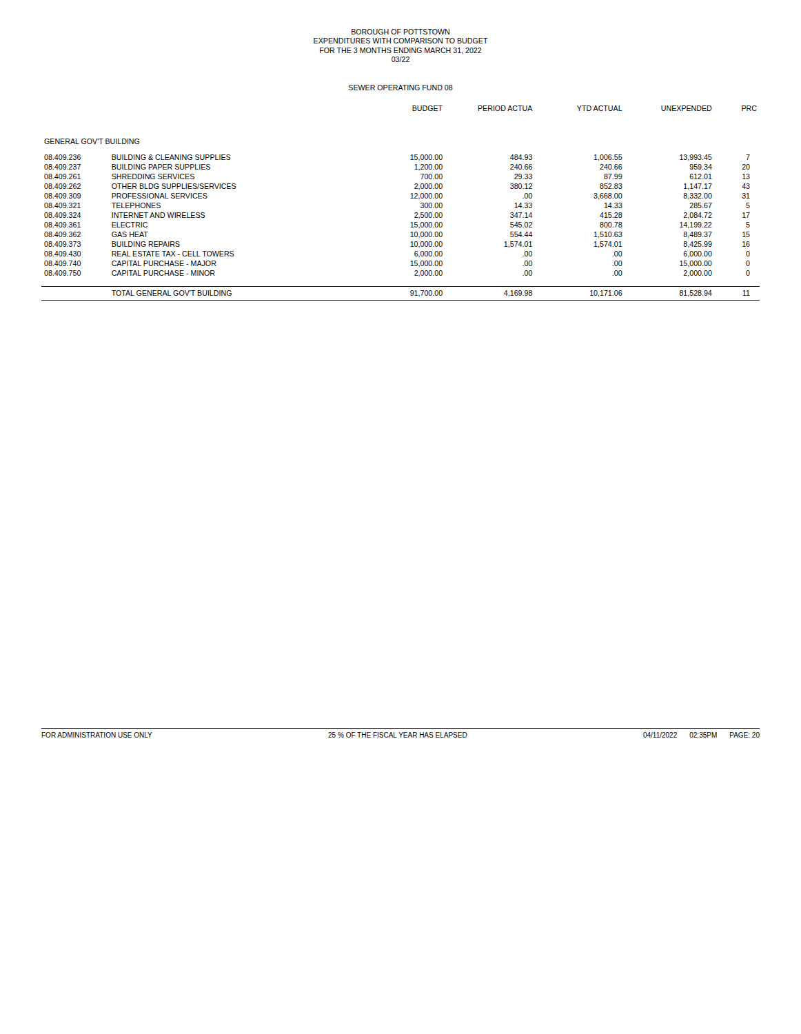BOROUGH OF POTTSTOWN
EXPENDITURES WITH COMPARISON TO BUDGET
FOR THE 3 MONTHS ENDING MARCH 31, 2022
03/22
SEWER OPERATING FUND 08
| | | BUDGET | PERIOD ACTUA | YTD ACTUAL | UNEXPENDED | PRC |
| --- | --- | --- | --- | --- | --- | --- |
| GENERAL GOV'T BUILDING |
| 08.409.236 | BUILDING & CLEANING SUPPLIES | 15,000.00 | 484.93 | 1,006.55 | 13,993.45 | 7 |
| 08.409.237 | BUILDING PAPER SUPPLIES | 1,200.00 | 240.66 | 240.66 | 959.34 | 20 |
| 08.409.261 | SHREDDING SERVICES | 700.00 | 29.33 | 87.99 | 612.01 | 13 |
| 08.409.262 | OTHER BLDG SUPPLIES/SERVICES | 2,000.00 | 380.12 | 852.83 | 1,147.17 | 43 |
| 08.409.309 | PROFESSIONAL SERVICES | 12,000.00 | .00 | 3,668.00 | 8,332.00 | 31 |
| 08.409.321 | TELEPHONES | 300.00 | 14.33 | 14.33 | 285.67 | 5 |
| 08.409.324 | INTERNET AND WIRELESS | 2,500.00 | 347.14 | 415.28 | 2,084.72 | 17 |
| 08.409.361 | ELECTRIC | 15,000.00 | 545.02 | 800.78 | 14,199.22 | 5 |
| 08.409.362 | GAS HEAT | 10,000.00 | 554.44 | 1,510.63 | 8,489.37 | 15 |
| 08.409.373 | BUILDING REPAIRS | 10,000.00 | 1,574.01 | 1,574.01 | 8,425.99 | 16 |
| 08.409.430 | REAL ESTATE TAX - CELL TOWERS | 6,000.00 | .00 | .00 | 6,000.00 | 0 |
| 08.409.740 | CAPITAL PURCHASE - MAJOR | 15,000.00 | .00 | .00 | 15,000.00 | 0 |
| 08.409.750 | CAPITAL PURCHASE - MINOR | 2,000.00 | .00 | .00 | 2,000.00 | 0 |
| | TOTAL GENERAL GOV'T BUILDING | 91,700.00 | 4,169.98 | 10,171.06 | 81,528.94 | 11 |
FOR ADMINISTRATION USE ONLY
25 % OF THE FISCAL YEAR HAS ELAPSED
04/11/202202:35PM PAGE: 20